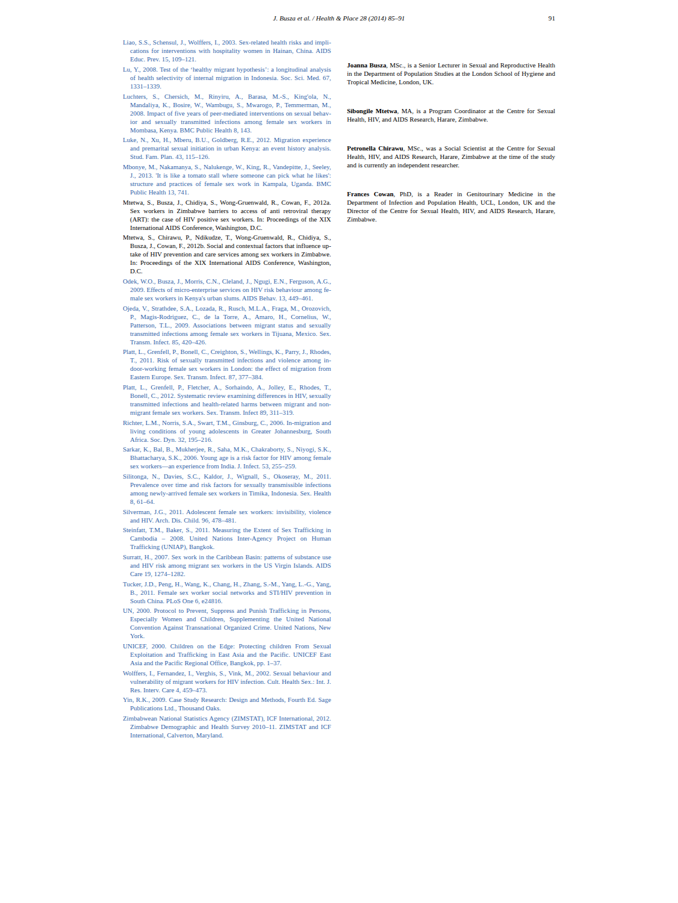J. Busza et al. / Health & Place 28 (2014) 85–91 91
Liao, S.S., Schensul, J., Wolffers, I., 2003. Sex-related health risks and implications for interventions with hospitality women in Hainan, China. AIDS Educ. Prev. 15, 109–121.
Lu, Y., 2008. Test of the ‘healthy migrant hypothesis’: a longitudinal analysis of health selectivity of internal migration in Indonesia. Soc. Sci. Med. 67, 1331–1339.
Luchters, S., Chersich, M., Rinyiru, A., Barasa, M.-S., King'ola, N., Mandaliya, K., Bosire, W., Wambugu, S., Mwarogo, P., Temmerman, M., 2008. Impact of five years of peer-mediated interventions on sexual behavior and sexually transmitted infections among female sex workers in Mombasa, Kenya. BMC Public Health 8, 143.
Luke, N., Xu, H., Mberu, B.U., Goldberg, R.E., 2012. Migration experience and premarital sexual initiation in urban Kenya: an event history analysis. Stud. Fam. Plan. 43, 115–126.
Mbonye, M., Nakamanya, S., Nalukenge, W., King, R., Vandepitte, J., Seeley, J., 2013. 'It is like a tomato stall where someone can pick what he likes': structure and practices of female sex work in Kampala, Uganda. BMC Public Health 13, 741.
Mtetwa, S., Busza, J., Chidiya, S., Wong-Gruenwald, R., Cowan, F., 2012a. Sex workers in Zimbabwe barriers to access of anti retroviral therapy (ART): the case of HIV positive sex workers. In: Proceedings of the XIX International AIDS Conference, Washington, D.C.
Mtetwa, S., Chirawu, P., Ndikudze, T., Wong-Gruenwald, R., Chidiya, S., Busza, J., Cowan, F., 2012b. Social and contextual factors that influence uptake of HIV prevention and care services among sex workers in Zimbabwe. In: Proceedings of the XIX International AIDS Conference, Washington, D.C.
Odek, W.O., Busza, J., Morris, C.N., Cleland, J., Ngugi, E.N., Ferguson, A.G., 2009. Effects of micro-enterprise services on HIV risk behaviour among female sex workers in Kenya's urban slums. AIDS Behav. 13, 449–461.
Ojeda, V., Strathdee, S.A., Lozada, R., Rusch, M.L.A., Fraga, M., Orozovich, P., Magis-Rodriguez, C., de la Torre, A., Amaro, H., Cornelius, W., Patterson, T.L., 2009. Associations between migrant status and sexually transmitted infections among female sex workers in Tijuana, Mexico. Sex. Transm. Infect. 85, 420–426.
Platt, L., Grenfell, P., Bonell, C., Creighton, S., Wellings, K., Parry, J., Rhodes, T., 2011. Risk of sexually transmitted infections and violence among indoor-working female sex workers in London: the effect of migration from Eastern Europe. Sex. Transm. Infect. 87, 377–384.
Platt, L., Grenfell, P., Fletcher, A., Sorhaindo, A., Jolley, E., Rhodes, T., Bonell, C., 2012. Systematic review examining differences in HIV, sexually transmitted infections and health-related harms between migrant and non-migrant female sex workers. Sex. Transm. Infect 89, 311–319.
Richter, L.M., Norris, S.A., Swart, T.M., Ginsburg, C., 2006. In-migration and living conditions of young adolescents in Greater Johannesburg, South Africa. Soc. Dyn. 32, 195–216.
Sarkar, K., Bal, B., Mukherjee, R., Saha, M.K., Chakraborty, S., Niyogi, S.K., Bhattacharya, S.K., 2006. Young age is a risk factor for HIV among female sex workers—an experience from India. J. Infect. 53, 255–259.
Silitonga, N., Davies, S.C., Kaldor, J., Wignall, S., Okoseray, M., 2011. Prevalence over time and risk factors for sexually transmissible infections among newly-arrived female sex workers in Timika, Indonesia. Sex. Health 8, 61–64.
Silverman, J.G., 2011. Adolescent female sex workers: invisibility, violence and HIV. Arch. Dis. Child. 96, 478–481.
Steinfatt, T.M., Baker, S., 2011. Measuring the Extent of Sex Trafficking in Cambodia – 2008. United Nations Inter-Agency Project on Human Trafficking (UNIAP), Bangkok.
Surratt, H., 2007. Sex work in the Caribbean Basin: patterns of substance use and HIV risk among migrant sex workers in the US Virgin Islands. AIDS Care 19, 1274–1282.
Tucker, J.D., Peng, H., Wang, K., Chang, H., Zhang, S.-M., Yang, L.-G., Yang, B., 2011. Female sex worker social networks and STI/HIV prevention in South China. PLoS One 6, e24816.
UN, 2000. Protocol to Prevent, Suppress and Punish Trafficking in Persons, Especially Women and Children, Supplementing the United National Convention Against Transnational Organized Crime. United Nations, New York.
UNICEF, 2000. Children on the Edge: Protecting children From Sexual Exploitation and Trafficking in East Asia and the Pacific. UNICEF East Asia and the Pacific Regional Office, Bangkok, pp. 1–37.
Wolffers, I., Fernandez, I., Verghis, S., Vink, M., 2002. Sexual behaviour and vulnerability of migrant workers for HIV infection. Cult. Health Sex.: Int. J. Res. Interv. Care 4, 459–473.
Yin, R.K., 2009. Case Study Research: Design and Methods, Fourth Ed. Sage Publications Ltd., Thousand Oaks.
Zimbabwean National Statistics Agency (ZIMSTAT), ICF International, 2012. Zimbabwe Demographic and Health Survey 2010–11. ZIMSTAT and ICF International, Calverton, Maryland.
Joanna Busza, MSc., is a Senior Lecturer in Sexual and Reproductive Health in the Department of Population Studies at the London School of Hygiene and Tropical Medicine, London, UK.
Sibongile Mtetwa, MA, is a Program Coordinator at the Centre for Sexual Health, HIV, and AIDS Research, Harare, Zimbabwe.
Petronella Chirawu, MSc., was a Social Scientist at the Centre for Sexual Health, HIV, and AIDS Research, Harare, Zimbabwe at the time of the study and is currently an independent researcher.
Frances Cowan, PhD, is a Reader in Genitourinary Medicine in the Department of Infection and Population Health, UCL, London, UK and the Director of the Centre for Sexual Health, HIV, and AIDS Research, Harare, Zimbabwe.